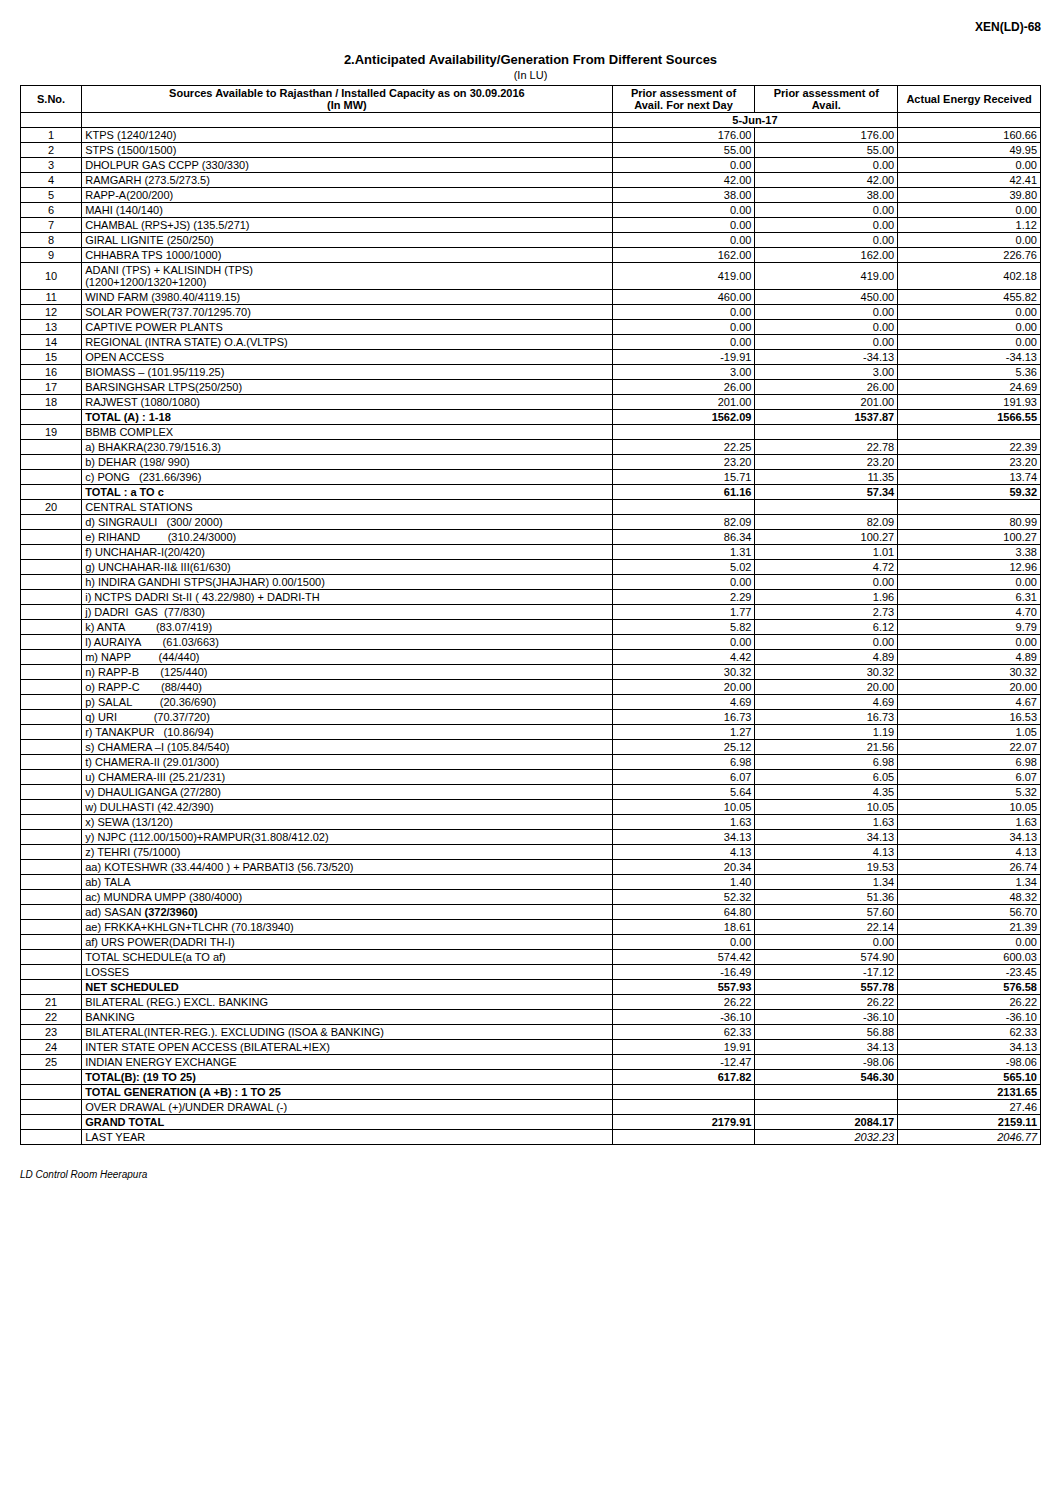XEN(LD)-68
2.Anticipated Availability/Generation From Different Sources
(In LU)
| S.No. | Sources Available to Rajasthan / Installed Capacity as on 30.09.2016 (In MW) | Prior assessment of Avail. For next Day | Prior assessment of Avail. | Actual Energy Received |
| --- | --- | --- | --- | --- |
| | | 5-Jun-17 | |
| 1 | KTPS (1240/1240) | 176.00 | 176.00 | 160.66 |
| 2 | STPS (1500/1500) | 55.00 | 55.00 | 49.95 |
| 3 | DHOLPUR GAS CCPP (330/330) | 0.00 | 0.00 | 0.00 |
| 4 | RAMGARH (273.5/273.5) | 42.00 | 42.00 | 42.41 |
| 5 | RAPP-A(200/200) | 38.00 | 38.00 | 39.80 |
| 6 | MAHI (140/140) | 0.00 | 0.00 | 0.00 |
| 7 | CHAMBAL (RPS+JS) (135.5/271) | 0.00 | 0.00 | 1.12 |
| 8 | GIRAL LIGNITE (250/250) | 0.00 | 0.00 | 0.00 |
| 9 | CHHABRA TPS 1000/1000) | 162.00 | 162.00 | 226.76 |
| 10 | ADANI (TPS) + KALISINDH (TPS) (1200+1200/1320+1200) | 419.00 | 419.00 | 402.18 |
| 11 | WIND FARM (3980.40/4119.15) | 460.00 | 450.00 | 455.82 |
| 12 | SOLAR POWER(737.70/1295.70) | 0.00 | 0.00 | 0.00 |
| 13 | CAPTIVE POWER PLANTS | 0.00 | 0.00 | 0.00 |
| 14 | REGIONAL (INTRA STATE) O.A.(VLTPS) | 0.00 | 0.00 | 0.00 |
| 15 | OPEN ACCESS | -19.91 | -34.13 | -34.13 |
| 16 | BIOMASS – (101.95/119.25) | 3.00 | 3.00 | 5.36 |
| 17 | BARSINGHSAR LTPS(250/250) | 26.00 | 26.00 | 24.69 |
| 18 | RAJWEST (1080/1080) | 201.00 | 201.00 | 191.93 |
| | TOTAL (A) : 1-18 | 1562.09 | 1537.87 | 1566.55 |
| 19 | BBMB COMPLEX | | | |
| | a) BHAKRA(230.79/1516.3) | 22.25 | 22.78 | 22.39 |
| | b) DEHAR (198/ 990) | 23.20 | 23.20 | 23.20 |
| | c) PONG (231.66/396) | 15.71 | 11.35 | 13.74 |
| | TOTAL : a TO c | 61.16 | 57.34 | 59.32 |
| 20 | CENTRAL STATIONS | | | |
| | d) SINGRAULI (300/ 2000) | 82.09 | 82.09 | 80.99 |
| | e) RIHAND (310.24/3000) | 86.34 | 100.27 | 100.27 |
| | f) UNCHAHAR-I(20/420) | 1.31 | 1.01 | 3.38 |
| | g) UNCHAHAR-II& III(61/630) | 5.02 | 4.72 | 12.96 |
| | h) INDIRA GANDHI STPS(JHAJHAR) 0.00/1500) | 0.00 | 0.00 | 0.00 |
| | i) NCTPS DADRI St-II ( 43.22/980) + DADRI-TH | 2.29 | 1.96 | 6.31 |
| | j) DADRI GAS (77/830) | 1.77 | 2.73 | 4.70 |
| | k) ANTA (83.07/419) | 5.82 | 6.12 | 9.79 |
| | l) AURAIYA (61.03/663) | 0.00 | 0.00 | 0.00 |
| | m) NAPP (44/440) | 4.42 | 4.89 | 4.89 |
| | n) RAPP-B (125/440) | 30.32 | 30.32 | 30.32 |
| | o) RAPP-C (88/440) | 20.00 | 20.00 | 20.00 |
| | p) SALAL (20.36/690) | 4.69 | 4.69 | 4.67 |
| | q) URI (70.37/720) | 16.73 | 16.73 | 16.53 |
| | r) TANAKPUR (10.86/94) | 1.27 | 1.19 | 1.05 |
| | s) CHAMERA –I (105.84/540) | 25.12 | 21.56 | 22.07 |
| | t) CHAMERA-II (29.01/300) | 6.98 | 6.98 | 6.98 |
| | u) CHAMERA-III (25.21/231) | 6.07 | 6.05 | 6.07 |
| | v) DHAULIGANGA (27/280) | 5.64 | 4.35 | 5.32 |
| | w) DULHASTI (42.42/390) | 10.05 | 10.05 | 10.05 |
| | x) SEWA (13/120) | 1.63 | 1.63 | 1.63 |
| | y) NJPC (112.00/1500)+RAMPUR(31.808/412.02) | 34.13 | 34.13 | 34.13 |
| | z) TEHRI (75/1000) | 4.13 | 4.13 | 4.13 |
| | aa) KOTESHWR (33.44/400 ) + PARBATI3 (56.73/520) | 20.34 | 19.53 | 26.74 |
| | ab) TALA | 1.40 | 1.34 | 1.34 |
| | ac) MUNDRA UMPP (380/4000) | 52.32 | 51.36 | 48.32 |
| | ad) SASAN (372/3960) | 64.80 | 57.60 | 56.70 |
| | ae) FRKKA+KHLGN+TLCHR (70.18/3940) | 18.61 | 22.14 | 21.39 |
| | af) URS POWER(DADRI TH-I) | 0.00 | 0.00 | 0.00 |
| | TOTAL SCHEDULE(a TO af) | 574.42 | 574.90 | 600.03 |
| | LOSSES | -16.49 | -17.12 | -23.45 |
| | NET SCHEDULED | 557.93 | 557.78 | 576.58 |
| 21 | BILATERAL (REG.) EXCL. BANKING | 26.22 | 26.22 | 26.22 |
| 22 | BANKING | -36.10 | -36.10 | -36.10 |
| 23 | BILATERAL(INTER-REG.). EXCLUDING (ISOA & BANKING) | 62.33 | 56.88 | 62.33 |
| 24 | INTER STATE OPEN ACCESS (BILATERAL+IEX) | 19.91 | 34.13 | 34.13 |
| 25 | INDIAN ENERGY EXCHANGE | -12.47 | -98.06 | -98.06 |
| | TOTAL(B): (19 TO 25) | 617.82 | 546.30 | 565.10 |
| | TOTAL GENERATION (A +B) : 1 TO 25 | | | 2131.65 |
| | OVER DRAWAL (+)/UNDER DRAWAL (-) | | | 27.46 |
| | GRAND TOTAL | 2179.91 | 2084.17 | 2159.11 |
| | LAST YEAR | | 2032.23 | 2046.77 |
LD Control Room Heerapura